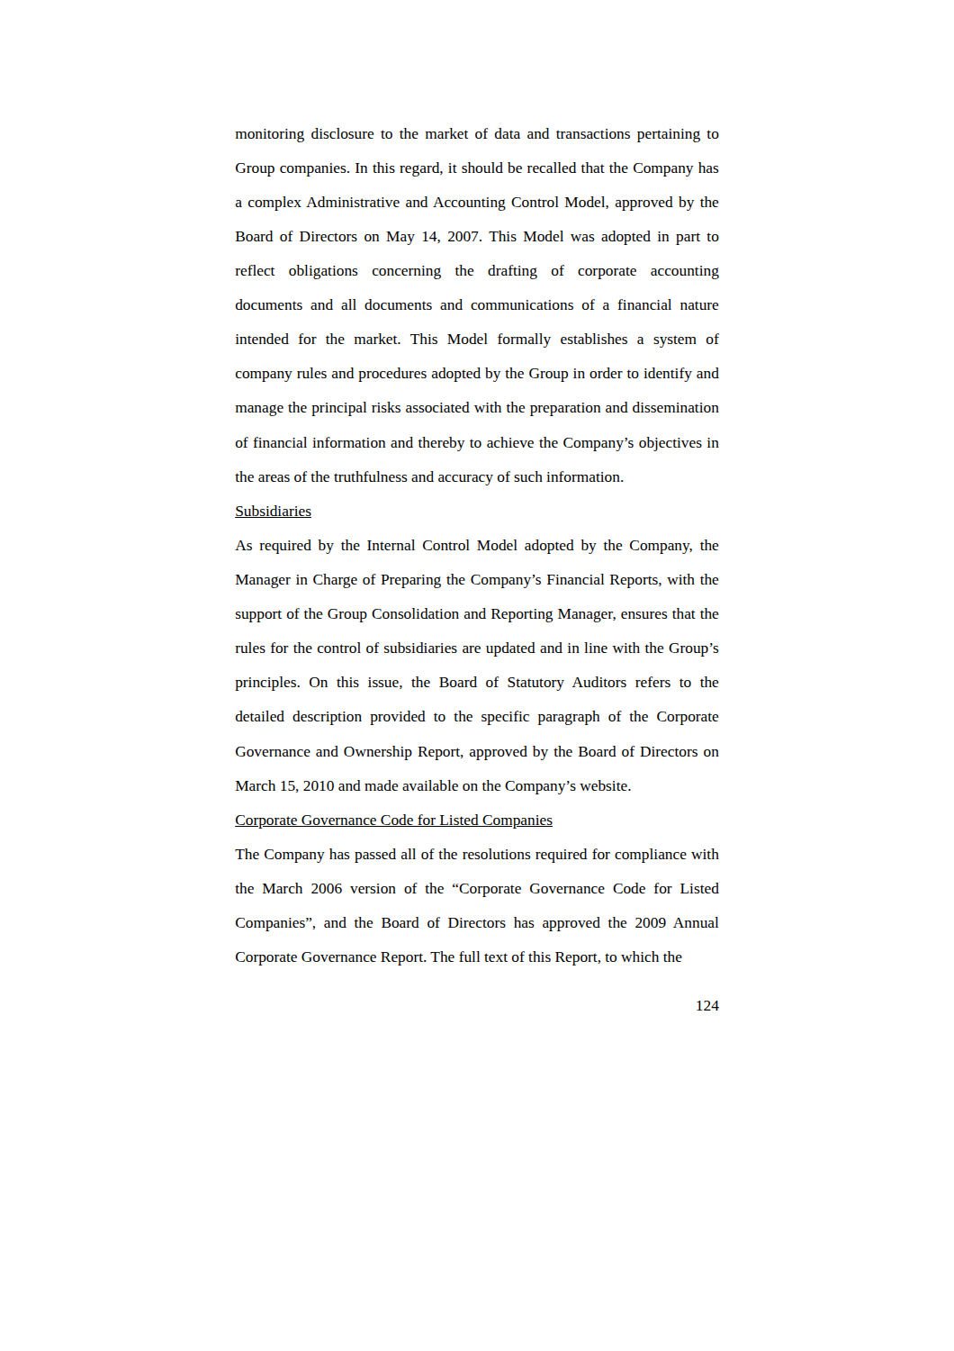monitoring disclosure to the market of data and transactions pertaining to Group companies. In this regard, it should be recalled that the Company has a complex Administrative and Accounting Control Model, approved by the Board of Directors on May 14, 2007. This Model was adopted in part to reflect obligations concerning the drafting of corporate accounting documents and all documents and communications of a financial nature intended for the market. This Model formally establishes a system of company rules and procedures adopted by the Group in order to identify and manage the principal risks associated with the preparation and dissemination of financial information and thereby to achieve the Company’s objectives in the areas of the truthfulness and accuracy of such information.
Subsidiaries
As required by the Internal Control Model adopted by the Company, the Manager in Charge of Preparing the Company’s Financial Reports, with the support of the Group Consolidation and Reporting Manager, ensures that the rules for the control of subsidiaries are updated and in line with the Group’s principles. On this issue, the Board of Statutory Auditors refers to the detailed description provided to the specific paragraph of the Corporate Governance and Ownership Report, approved by the Board of Directors on March 15, 2010 and made available on the Company’s website.
Corporate Governance Code for Listed Companies
The Company has passed all of the resolutions required for compliance with the March 2006 version of the “Corporate Governance Code for Listed Companies”, and the Board of Directors has approved the 2009 Annual Corporate Governance Report. The full text of this Report, to which the
124